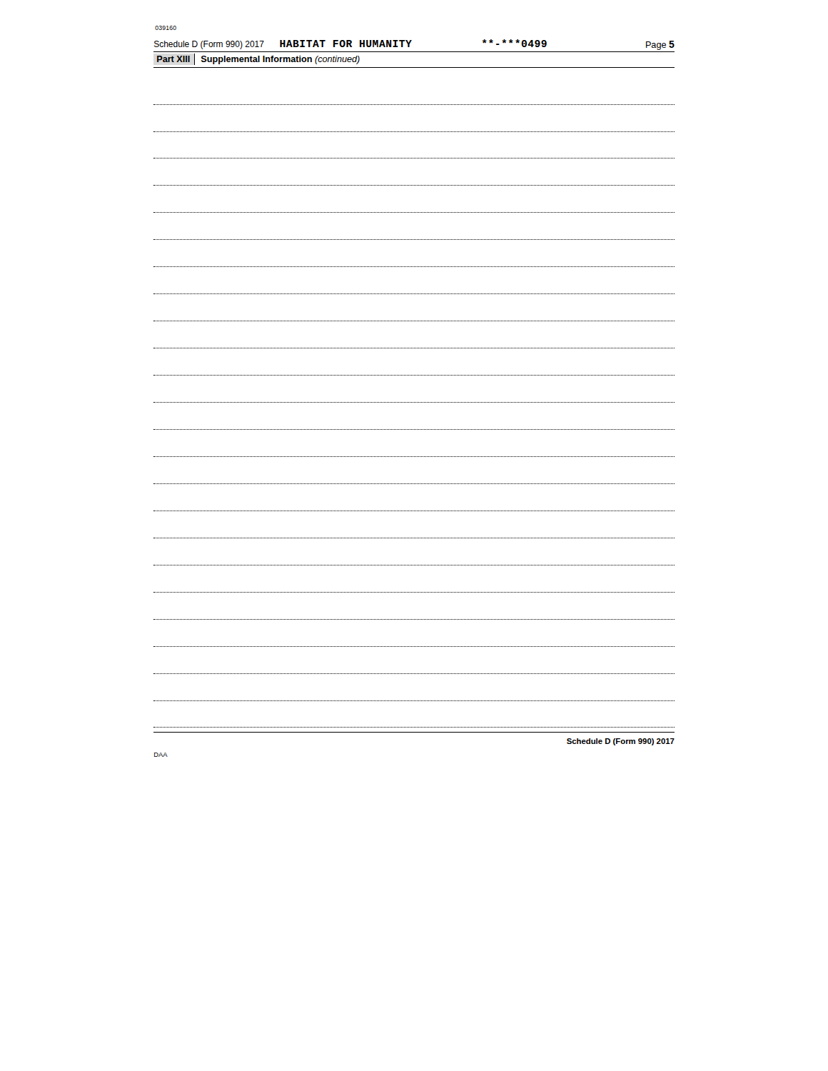039160
Schedule D (Form 990) 2017 HABITAT FOR HUMANITY
**-***0499
Page 5
Part XIII Supplemental Information (continued)
Schedule D (Form 990) 2017
DAA